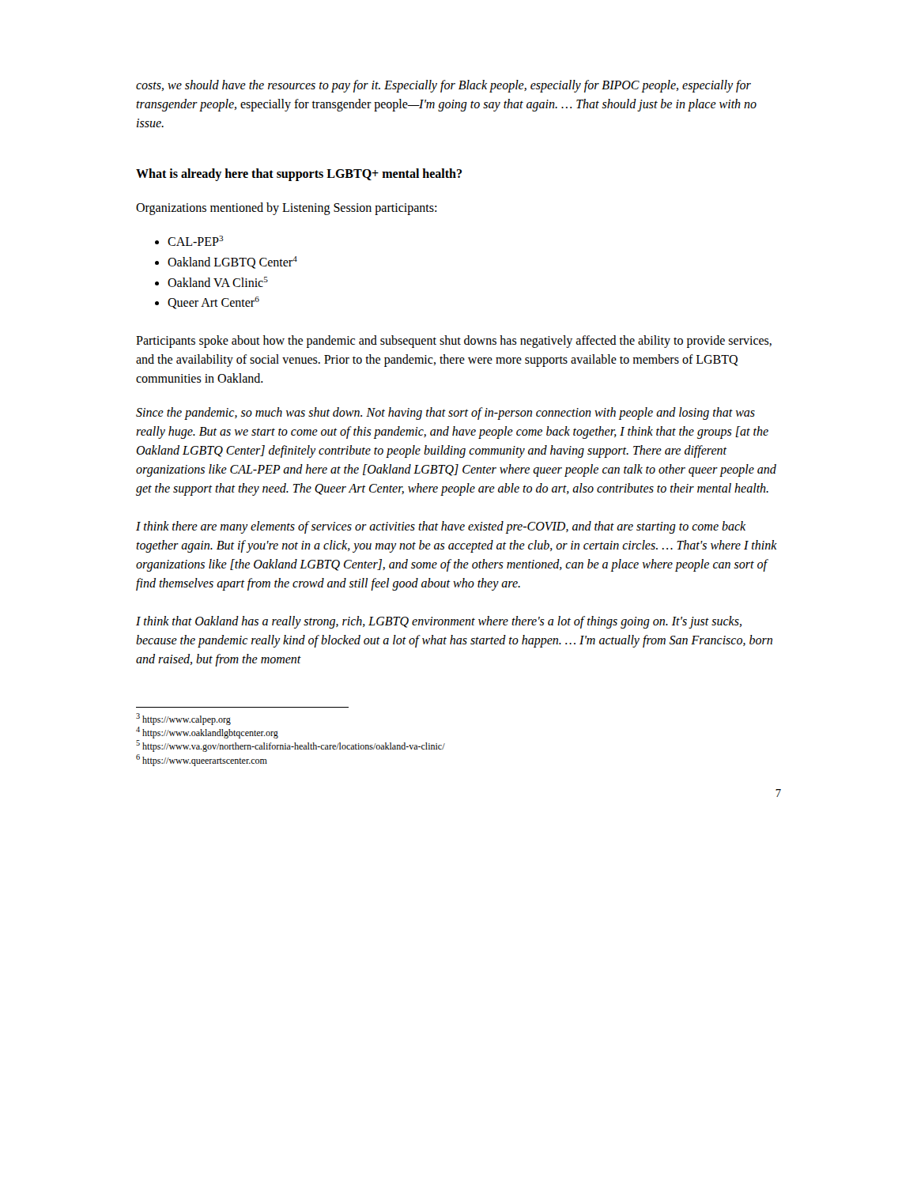costs, we should have the resources to pay for it. Especially for Black people, especially for BIPOC people, especially for transgender people, especially for transgender people—I'm going to say that again. … That should just be in place with no issue.
What is already here that supports LGBTQ+ mental health?
Organizations mentioned by Listening Session participants:
CAL-PEP3
Oakland LGBTQ Center4
Oakland VA Clinic5
Queer Art Center6
Participants spoke about how the pandemic and subsequent shut downs has negatively affected the ability to provide services, and the availability of social venues. Prior to the pandemic, there were more supports available to members of LGBTQ communities in Oakland.
Since the pandemic, so much was shut down. Not having that sort of in-person connection with people and losing that was really huge. But as we start to come out of this pandemic, and have people come back together, I think that the groups [at the Oakland LGBTQ Center] definitely contribute to people building community and having support. There are different organizations like CAL-PEP and here at the [Oakland LGBTQ] Center where queer people can talk to other queer people and get the support that they need. The Queer Art Center, where people are able to do art, also contributes to their mental health.
I think there are many elements of services or activities that have existed pre-COVID, and that are starting to come back together again. But if you're not in a click, you may not be as accepted at the club, or in certain circles. … That's where I think organizations like [the Oakland LGBTQ Center], and some of the others mentioned, can be a place where people can sort of find themselves apart from the crowd and still feel good about who they are.
I think that Oakland has a really strong, rich, LGBTQ environment where there's a lot of things going on. It's just sucks, because the pandemic really kind of blocked out a lot of what has started to happen. … I'm actually from San Francisco, born and raised, but from the moment
3 https://www.calpep.org
4 https://www.oaklandlgbtqcenter.org
5 https://www.va.gov/northern-california-health-care/locations/oakland-va-clinic/
6 https://www.queerartscenter.com
7